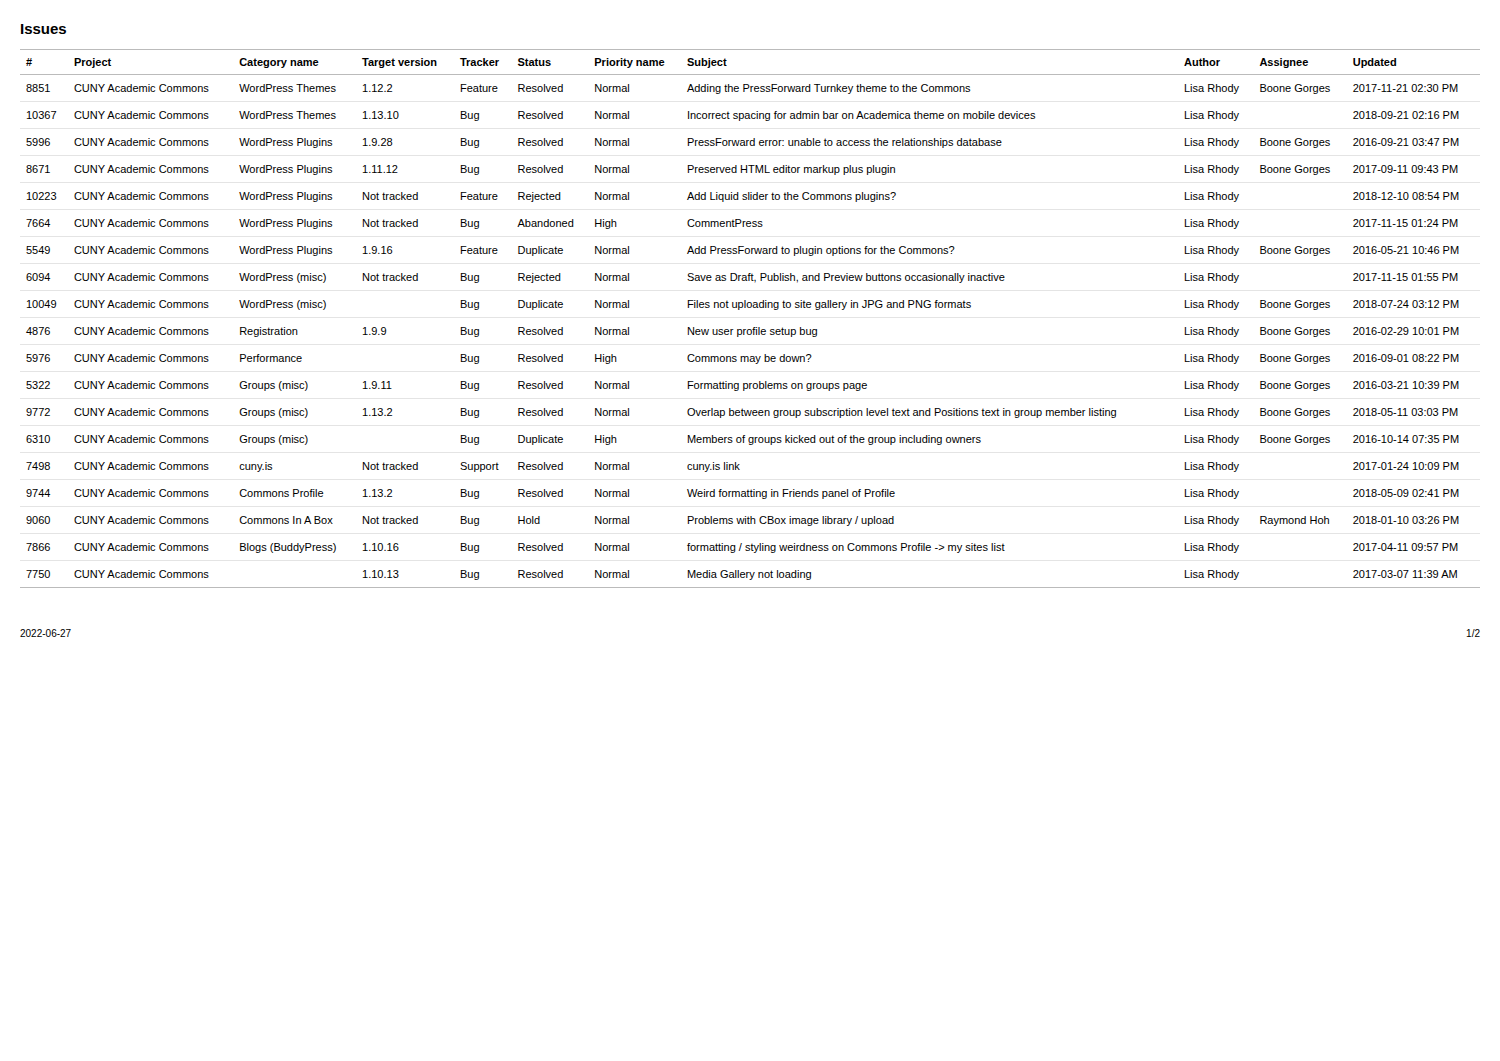Issues
| # | Project | Category name | Target version | Tracker | Status | Priority name | Subject | Author | Assignee | Updated |
| --- | --- | --- | --- | --- | --- | --- | --- | --- | --- | --- |
| 8851 | CUNY Academic Commons | WordPress Themes | 1.12.2 | Feature | Resolved | Normal | Adding the PressForward Turnkey theme to the Commons | Lisa Rhody | Boone Gorges | 2017-11-21 02:30 PM |
| 10367 | CUNY Academic Commons | WordPress Themes | 1.13.10 | Bug | Resolved | Normal | Incorrect spacing for admin bar on Academica theme on mobile devices | Lisa Rhody | | 2018-09-21 02:16 PM |
| 5996 | CUNY Academic Commons | WordPress Plugins | 1.9.28 | Bug | Resolved | Normal | PressForward error: unable to access the relationships database | Lisa Rhody | Boone Gorges | 2016-09-21 03:47 PM |
| 8671 | CUNY Academic Commons | WordPress Plugins | 1.11.12 | Bug | Resolved | Normal | Preserved HTML editor markup plus plugin | Lisa Rhody | Boone Gorges | 2017-09-11 09:43 PM |
| 10223 | CUNY Academic Commons | WordPress Plugins | Not tracked | Feature | Rejected | Normal | Add Liquid slider to the Commons plugins? | Lisa Rhody | | 2018-12-10 08:54 PM |
| 7664 | CUNY Academic Commons | WordPress Plugins | Not tracked | Bug | Abandoned | High | CommentPress | Lisa Rhody | | 2017-11-15 01:24 PM |
| 5549 | CUNY Academic Commons | WordPress Plugins | 1.9.16 | Feature | Duplicate | Normal | Add PressForward to plugin options for the Commons? | Lisa Rhody | Boone Gorges | 2016-05-21 10:46 PM |
| 6094 | CUNY Academic Commons | WordPress (misc) | Not tracked | Bug | Rejected | Normal | Save as Draft, Publish, and Preview buttons occasionally inactive | Lisa Rhody | | 2017-11-15 01:55 PM |
| 10049 | CUNY Academic Commons | WordPress (misc) | | Bug | Duplicate | Normal | Files not uploading to site gallery in JPG and PNG formats | Lisa Rhody | Boone Gorges | 2018-07-24 03:12 PM |
| 4876 | CUNY Academic Commons | Registration | 1.9.9 | Bug | Resolved | Normal | New user profile setup bug | Lisa Rhody | Boone Gorges | 2016-02-29 10:01 PM |
| 5976 | CUNY Academic Commons | Performance | | Bug | Resolved | High | Commons may be down? | Lisa Rhody | Boone Gorges | 2016-09-01 08:22 PM |
| 5322 | CUNY Academic Commons | Groups (misc) | 1.9.11 | Bug | Resolved | Normal | Formatting problems on groups page | Lisa Rhody | Boone Gorges | 2016-03-21 10:39 PM |
| 9772 | CUNY Academic Commons | Groups (misc) | 1.13.2 | Bug | Resolved | Normal | Overlap between group subscription level text and Positions text in group member listing | Lisa Rhody | Boone Gorges | 2018-05-11 03:03 PM |
| 6310 | CUNY Academic Commons | Groups (misc) | | Bug | Duplicate | High | Members of groups kicked out of the group including owners | Lisa Rhody | Boone Gorges | 2016-10-14 07:35 PM |
| 7498 | CUNY Academic Commons | cuny.is | Not tracked | Support | Resolved | Normal | cuny.is link | Lisa Rhody | | 2017-01-24 10:09 PM |
| 9744 | CUNY Academic Commons | Commons Profile | 1.13.2 | Bug | Resolved | Normal | Weird formatting in Friends panel of Profile | Lisa Rhody | | 2018-05-09 02:41 PM |
| 9060 | CUNY Academic Commons | Commons In A Box | Not tracked | Bug | Hold | Normal | Problems with CBox image library / upload | Lisa Rhody | Raymond Hoh | 2018-01-10 03:26 PM |
| 7866 | CUNY Academic Commons | Blogs (BuddyPress) | 1.10.16 | Bug | Resolved | Normal | formatting / styling weirdness on Commons Profile -> my sites list | Lisa Rhody | | 2017-04-11 09:57 PM |
| 7750 | CUNY Academic Commons | | 1.10.13 | Bug | Resolved | Normal | Media Gallery not loading | Lisa Rhody | | 2017-03-07 11:39 AM |
2022-06-27 1/2